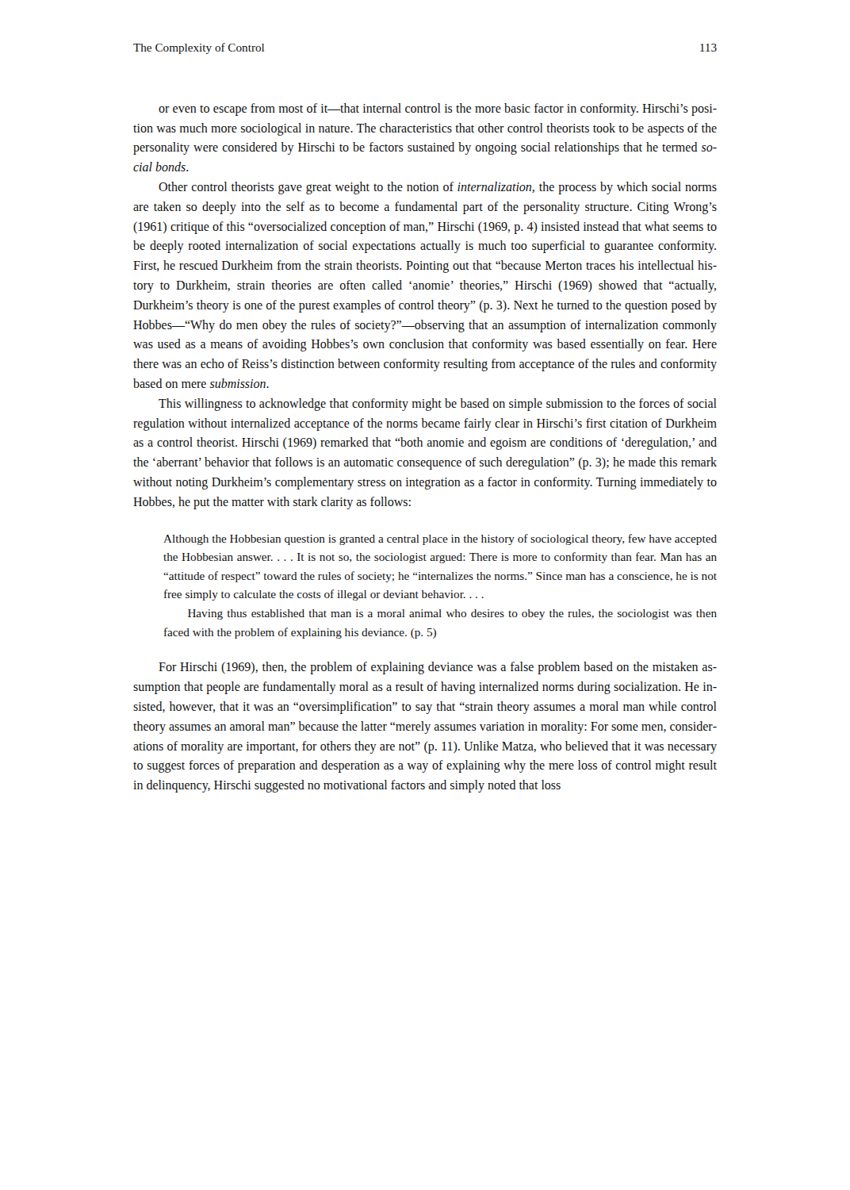The Complexity of Control 113
or even to escape from most of it—that internal control is the more basic factor in conformity. Hirschi’s position was much more sociological in nature. The characteristics that other control theorists took to be aspects of the personality were considered by Hirschi to be factors sustained by ongoing social relationships that he termed social bonds.
Other control theorists gave great weight to the notion of internalization, the process by which social norms are taken so deeply into the self as to become a fundamental part of the personality structure. Citing Wrong’s (1961) critique of this “oversocialized conception of man,” Hirschi (1969, p. 4) insisted instead that what seems to be deeply rooted internalization of social expectations actually is much too superficial to guarantee conformity. First, he rescued Durkheim from the strain theorists. Pointing out that “because Merton traces his intellectual history to Durkheim, strain theories are often called ‘anomie’ theories,” Hirschi (1969) showed that “actually, Durkheim’s theory is one of the purest examples of control theory” (p. 3). Next he turned to the question posed by Hobbes—“Why do men obey the rules of society?”—observing that an assumption of internalization commonly was used as a means of avoiding Hobbes’s own conclusion that conformity was based essentially on fear. Here there was an echo of Reiss’s distinction between conformity resulting from acceptance of the rules and conformity based on mere submission.
This willingness to acknowledge that conformity might be based on simple submission to the forces of social regulation without internalized acceptance of the norms became fairly clear in Hirschi’s first citation of Durkheim as a control theorist. Hirschi (1969) remarked that “both anomie and egoism are conditions of ‘deregulation,’ and the ‘aberrant’ behavior that follows is an automatic consequence of such deregulation” (p. 3); he made this remark without noting Durkheim’s complementary stress on integration as a factor in conformity. Turning immediately to Hobbes, he put the matter with stark clarity as follows:
Although the Hobbesian question is granted a central place in the history of sociological theory, few have accepted the Hobbesian answer. . . . It is not so, the sociologist argued: There is more to conformity than fear. Man has an “attitude of respect” toward the rules of society; he “internalizes the norms.” Since man has a conscience, he is not free simply to calculate the costs of illegal or deviant behavior. . . .
Having thus established that man is a moral animal who desires to obey the rules, the sociologist was then faced with the problem of explaining his deviance. (p. 5)
For Hirschi (1969), then, the problem of explaining deviance was a false problem based on the mistaken assumption that people are fundamentally moral as a result of having internalized norms during socialization. He insisted, however, that it was an “oversimplification” to say that “strain theory assumes a moral man while control theory assumes an amoral man” because the latter “merely assumes variation in morality: For some men, considerations of morality are important, for others they are not” (p. 11). Unlike Matza, who believed that it was necessary to suggest forces of preparation and desperation as a way of explaining why the mere loss of control might result in delinquency, Hirschi suggested no motivational factors and simply noted that loss